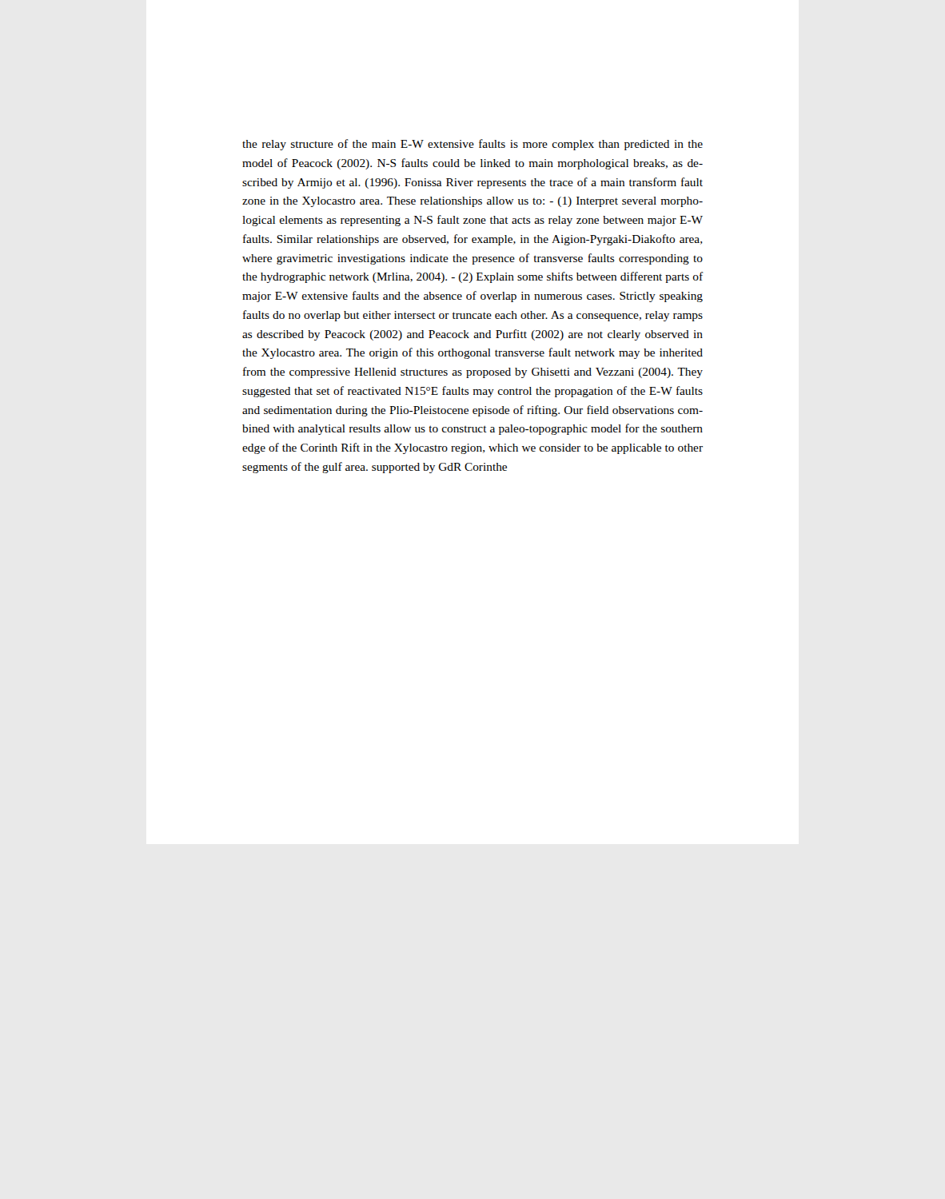the relay structure of the main E-W extensive faults is more complex than predicted in the model of Peacock (2002). N-S faults could be linked to main morphological breaks, as described by Armijo et al. (1996). Fonissa River represents the trace of a main transform fault zone in the Xylocastro area. These relationships allow us to: - (1) Interpret several morphological elements as representing a N-S fault zone that acts as relay zone between major E-W faults. Similar relationships are observed, for example, in the Aigion-Pyrgaki-Diakofto area, where gravimetric investigations indicate the presence of transverse faults corresponding to the hydrographic network (Mrlina, 2004). - (2) Explain some shifts between different parts of major E-W extensive faults and the absence of overlap in numerous cases. Strictly speaking faults do no overlap but either intersect or truncate each other. As a consequence, relay ramps as described by Peacock (2002) and Peacock and Purfitt (2002) are not clearly observed in the Xylocastro area. The origin of this orthogonal transverse fault network may be inherited from the compressive Hellenid structures as proposed by Ghisetti and Vezzani (2004). They suggested that set of reactivated N15°E faults may control the propagation of the E-W faults and sedimentation during the Plio-Pleistocene episode of rifting. Our field observations combined with analytical results allow us to construct a paleo-topographic model for the southern edge of the Corinth Rift in the Xylocastro region, which we consider to be applicable to other segments of the gulf area. supported by GdR Corinthe